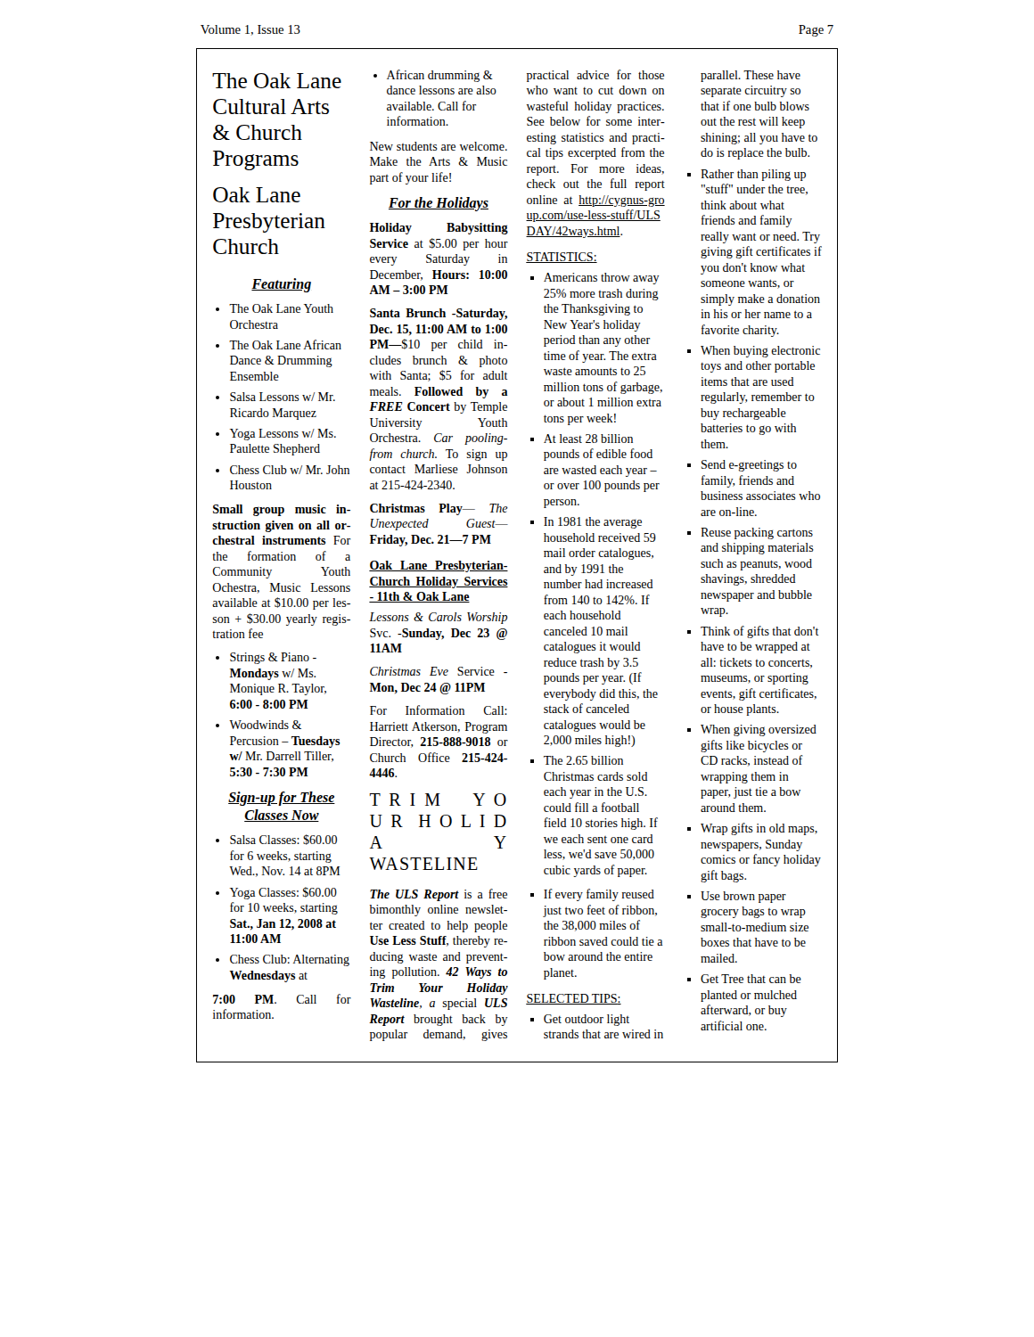Volume 1, Issue 13
Page 7
The Oak Lane Cultural Arts & Church Programs
Oak Lane Presbyterian Church
Featuring
The Oak Lane Youth Orchestra
The Oak Lane African Dance & Drumming Ensemble
Salsa Lessons w/ Mr. Ricardo Marquez
Yoga Lessons w/ Ms. Paulette Shepherd
Chess Club w/ Mr. John Houston
Small group music instruction given on all orchestral instruments For the formation of a Community Youth Ochestra, Music Lessons available at $10.00 per lesson + $30.00 yearly registration fee
Strings & Piano - Mondays w/ Ms. Monique R. Taylor, 6:00 - 8:00 PM
Woodwinds & Percusion – Tuesdays w/ Mr. Darrell Tiller, 5:30 - 7:30 PM
Sign-up for These Classes Now
Salsa Classes: $60.00 for 6 weeks, starting Wed., Nov. 14 at 8PM
Yoga Classes: $60.00 for 10 weeks, starting Sat., Jan 12, 2008 at 11:00 AM
Chess Club: Alternating Wednesdays at
7:00 PM. Call for information.
African drumming & dance lessons are also available. Call for information.
New students are welcome. Make the Arts & Music part of your life!
For the Holidays
Holiday Babysitting Service at $5.00 per hour every Saturday in December, Hours: 10:00 AM – 3:00 PM
Santa Brunch -Saturday, Dec. 15, 11:00 AM to 1:00 PM—$10 per child includes brunch & photo with Santa; $5 for adult meals. Followed by a FREE Concert by Temple University Youth Orchestra. Car pooling-from church. To sign up contact Marliese Johnson at 215-424-2340.
Christmas Play— The Unexpected Guest— Friday, Dec. 21—7 PM
Oak Lane Presbyterian-Church Holiday Services - 11th & Oak Lane
Lessons & Carols Worship Svc. -Sunday, Dec 23 @ 11AM
Christmas Eve Service - Mon, Dec 24 @ 11PM
For Information Call: Harriett Atkerson, Program Director, 215-888-9018 or Church Office 215-424-4446.
T R I M Y O U R H O L I D A Y WASTELINE
The ULS Report is a free bimonthly online newsletter created to help people Use Less Stuff, thereby reducing waste and preventing pollution. 42 Ways to Trim Your Holiday Wasteline, a special ULS Report brought back by popular demand, gives practical advice for those who want to cut down on wasteful holiday practices. See below for some interesting statistics and practical tips excerpted from the report. For more ideas, check out the full report online at http://cygnus-group.com/use-less-stuff/ULSDAY/42ways.html.
STATISTICS:
Americans throw away 25% more trash during the Thanksgiving to New Year's holiday period than any other time of year. The extra waste amounts to 25 million tons of garbage, or about 1 million extra tons per week!
At least 28 billion pounds of edible food are wasted each year – or over 100 pounds per person.
In 1981 the average household received 59 mail order catalogues, and by 1991 the number had increased from 140 to 142%. If each household canceled 10 mail catalogues it would reduce trash by 3.5 pounds per year. (If everybody did this, the stack of canceled catalogues would be 2,000 miles high!)
The 2.65 billion Christmas cards sold each year in the U.S. could fill a football field 10 stories high. If we each sent one card less, we'd save 50,000 cubic yards of paper.
If every family reused just two feet of ribbon, the 38,000 miles of ribbon saved could tie a bow around the entire planet.
SELECTED TIPS:
Get outdoor light strands that are wired in parallel. These have separate circuitry so that if one bulb blows out the rest will keep shining; all you have to do is replace the bulb.
Rather than piling up "stuff" under the tree, think about what friends and family really want or need. Try giving gift certificates if you don't know what someone wants, or simply make a donation in his or her name to a favorite charity.
When buying electronic toys and other portable items that are used regularly, remember to buy rechargeable batteries to go with them.
Send e-greetings to family, friends and business associates who are on-line.
Reuse packing cartons and shipping materials such as peanuts, wood shavings, shredded newspaper and bubble wrap.
Think of gifts that don't have to be wrapped at all: tickets to concerts, museums, or sporting events, gift certificates, or house plants.
When giving oversized gifts like bicycles or CD racks, instead of wrapping them in paper, just tie a bow around them.
Wrap gifts in old maps, newspapers, Sunday comics or fancy holiday gift bags.
Use brown paper grocery bags to wrap small-to-medium size boxes that have to be mailed.
Get Tree that can be planted or mulched afterward, or buy artificial one.